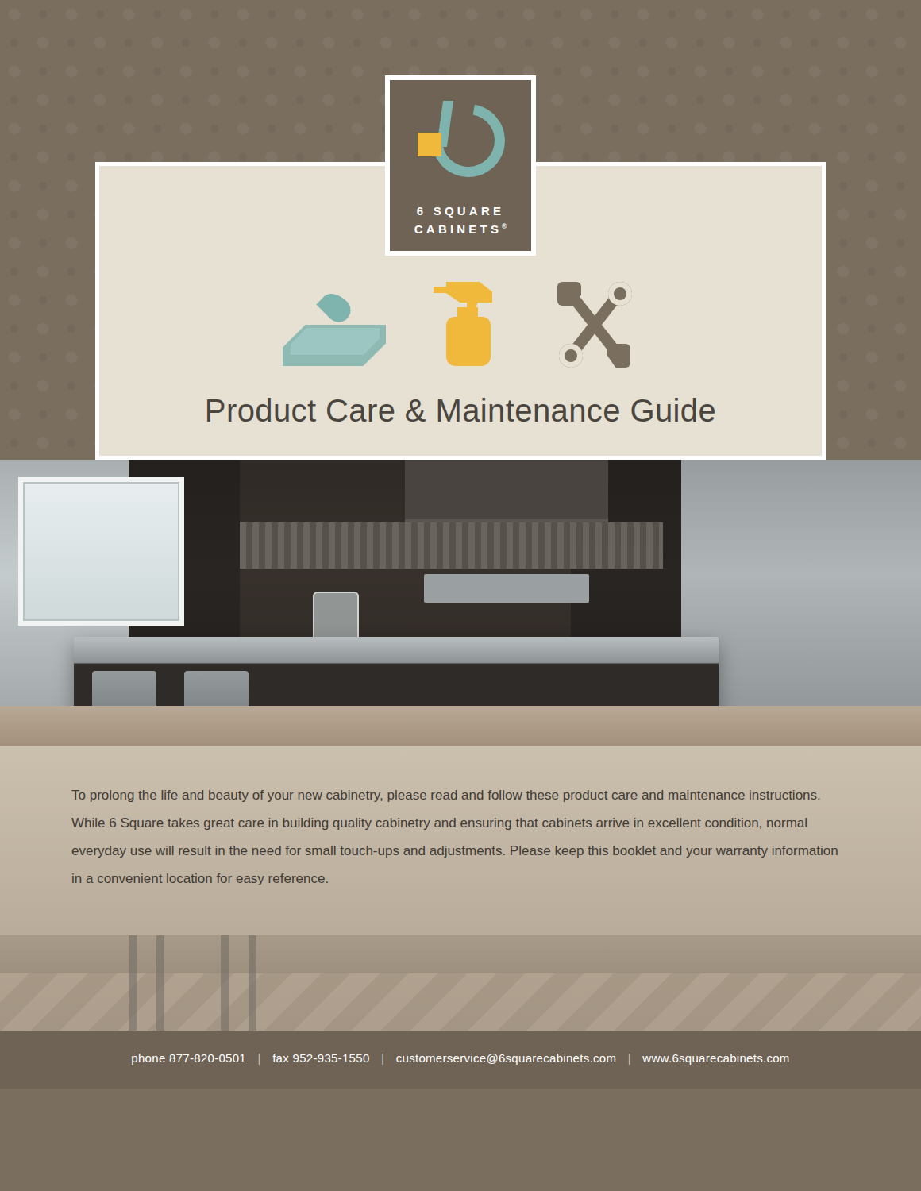6 SQUARE
CABINETS®
Product Care & Maintenance Guide
To prolong the life and beauty of your new cabinetry, please read and follow these product care and maintenance instructions. While 6 Square takes great care in building quality cabinetry and ensuring that cabinets arrive in excellent condition, normal everyday use will result in the need for small touch-ups and adjustments. Please keep this booklet and your warranty information in a convenient location for easy reference.
phone 877-820-0501 | fax 952-935-1550 | customerservice@6squarecabinets.com | www.6squarecabinets.com